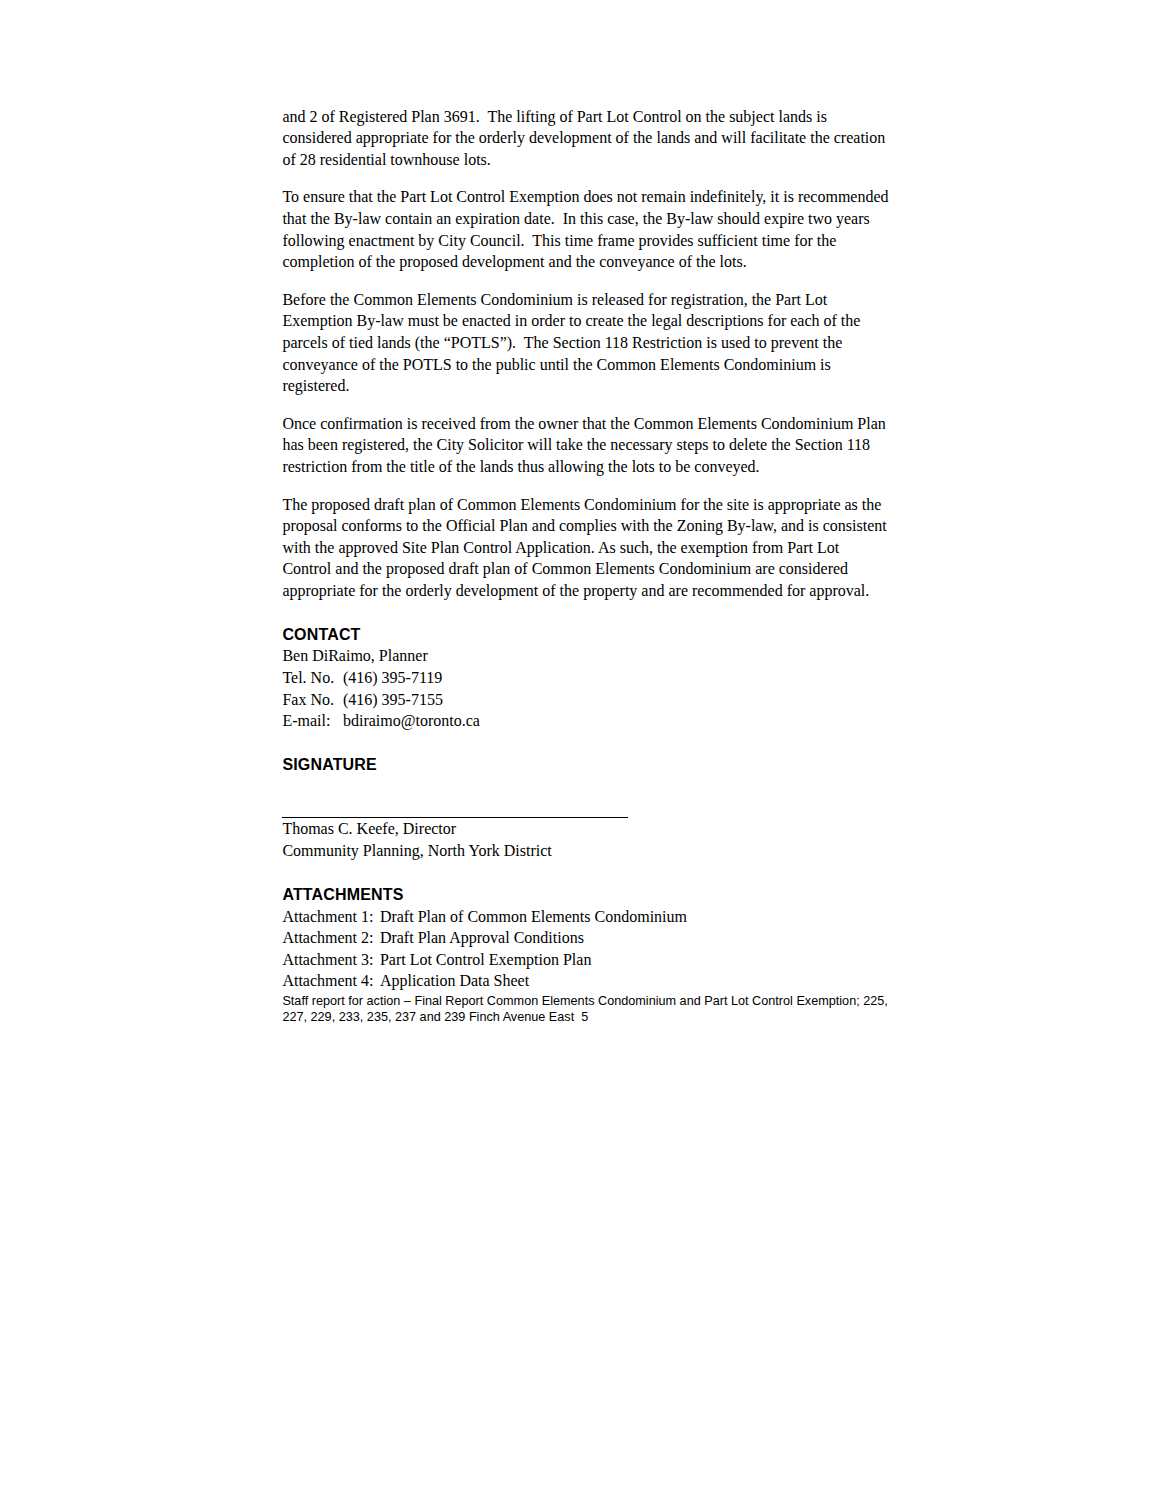and 2 of Registered Plan 3691. The lifting of Part Lot Control on the subject lands is considered appropriate for the orderly development of the lands and will facilitate the creation of 28 residential townhouse lots.
To ensure that the Part Lot Control Exemption does not remain indefinitely, it is recommended that the By-law contain an expiration date. In this case, the By-law should expire two years following enactment by City Council. This time frame provides sufficient time for the completion of the proposed development and the conveyance of the lots.
Before the Common Elements Condominium is released for registration, the Part Lot Exemption By-law must be enacted in order to create the legal descriptions for each of the parcels of tied lands (the “POTLS”). The Section 118 Restriction is used to prevent the conveyance of the POTLS to the public until the Common Elements Condominium is registered.
Once confirmation is received from the owner that the Common Elements Condominium Plan has been registered, the City Solicitor will take the necessary steps to delete the Section 118 restriction from the title of the lands thus allowing the lots to be conveyed.
The proposed draft plan of Common Elements Condominium for the site is appropriate as the proposal conforms to the Official Plan and complies with the Zoning By-law, and is consistent with the approved Site Plan Control Application. As such, the exemption from Part Lot Control and the proposed draft plan of Common Elements Condominium are considered appropriate for the orderly development of the property and are recommended for approval.
CONTACT
Ben DiRaimo, Planner
| Tel. No. | (416) 395-7119 |
| Fax No. | (416) 395-7155 |
| E-mail: | bdiraimo@toronto.ca |
SIGNATURE
Thomas C. Keefe, Director
Community Planning, North York District
ATTACHMENTS
| Attachment 1: | Draft Plan of Common Elements Condominium |
| Attachment 2: | Draft Plan Approval Conditions |
| Attachment 3: | Part Lot Control Exemption Plan |
| Attachment 4: | Application Data Sheet |
Staff report for action – Final Report Common Elements Condominium and Part Lot Control Exemption; 225, 227, 229, 233, 235, 237 and 239 Finch Avenue East 5